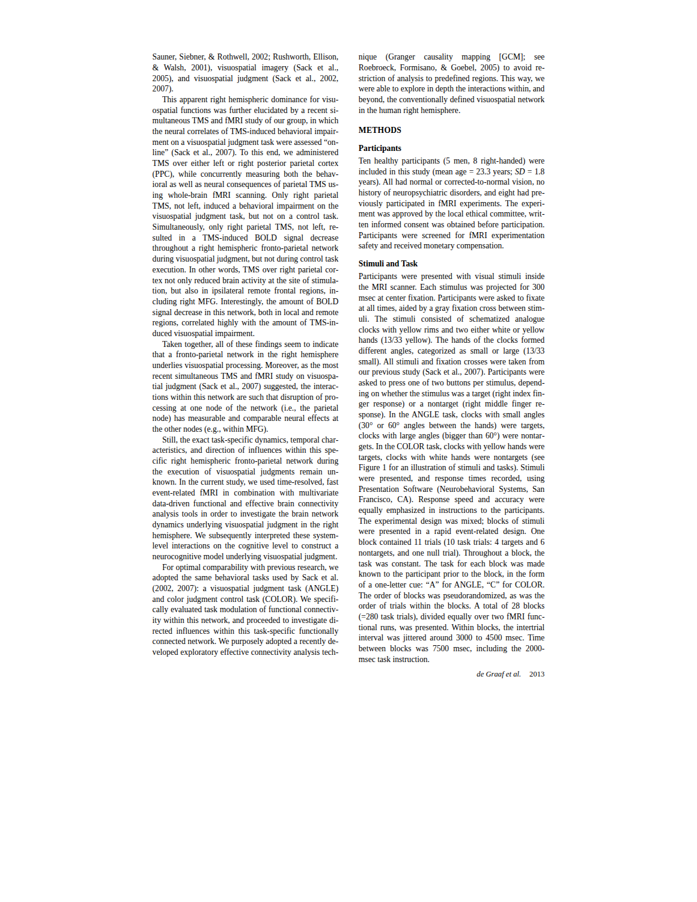Sauner, Siebner, & Rothwell, 2002; Rushworth, Ellison, & Walsh, 2001), visuospatial imagery (Sack et al., 2005), and visuospatial judgment (Sack et al., 2002, 2007).
This apparent right hemispheric dominance for visuospatial functions was further elucidated by a recent simultaneous TMS and fMRI study of our group, in which the neural correlates of TMS-induced behavioral impairment on a visuospatial judgment task were assessed “on-line” (Sack et al., 2007). To this end, we administered TMS over either left or right posterior parietal cortex (PPC), while concurrently measuring both the behavioral as well as neural consequences of parietal TMS using whole-brain fMRI scanning. Only right parietal TMS, not left, induced a behavioral impairment on the visuospatial judgment task, but not on a control task. Simultaneously, only right parietal TMS, not left, resulted in a TMS-induced BOLD signal decrease throughout a right hemispheric fronto-parietal network during visuospatial judgment, but not during control task execution. In other words, TMS over right parietal cortex not only reduced brain activity at the site of stimulation, but also in ipsilateral remote frontal regions, including right MFG. Interestingly, the amount of BOLD signal decrease in this network, both in local and remote regions, correlated highly with the amount of TMS-induced visuospatial impairment.
Taken together, all of these findings seem to indicate that a fronto-parietal network in the right hemisphere underlies visuospatial processing. Moreover, as the most recent simultaneous TMS and fMRI study on visuospatial judgment (Sack et al., 2007) suggested, the interactions within this network are such that disruption of processing at one node of the network (i.e., the parietal node) has measurable and comparable neural effects at the other nodes (e.g., within MFG).
Still, the exact task-specific dynamics, temporal characteristics, and direction of influences within this specific right hemispheric fronto-parietal network during the execution of visuospatial judgments remain unknown. In the current study, we used time-resolved, fast event-related fMRI in combination with multivariate data-driven functional and effective brain connectivity analysis tools in order to investigate the brain network dynamics underlying visuospatial judgment in the right hemisphere. We subsequently interpreted these system-level interactions on the cognitive level to construct a neurocognitive model underlying visuospatial judgment.
For optimal comparability with previous research, we adopted the same behavioral tasks used by Sack et al. (2002, 2007): a visuospatial judgment task (ANGLE) and color judgment control task (COLOR). We specifically evaluated task modulation of functional connectivity within this network, and proceeded to investigate directed influences within this task-specific functionally connected network. We purposely adopted a recently developed exploratory effective connectivity analysis technique (Granger causality mapping [GCM]; see Roebroeck, Formisano, & Goebel, 2005) to avoid restriction of analysis to predefined regions. This way, we were able to explore in depth the interactions within, and beyond, the conventionally defined visuospatial network in the human right hemisphere.
Methods
Participants
Ten healthy participants (5 men, 8 right-handed) were included in this study (mean age = 23.3 years; SD = 1.8 years). All had normal or corrected-to-normal vision, no history of neuropsychiatric disorders, and eight had previously participated in fMRI experiments. The experiment was approved by the local ethical committee, written informed consent was obtained before participation. Participants were screened for fMRI experimentation safety and received monetary compensation.
Stimuli and Task
Participants were presented with visual stimuli inside the MRI scanner. Each stimulus was projected for 300 msec at center fixation. Participants were asked to fixate at all times, aided by a gray fixation cross between stimuli. The stimuli consisted of schematized analogue clocks with yellow rims and two either white or yellow hands (13/33 yellow). The hands of the clocks formed different angles, categorized as small or large (13/33 small). All stimuli and fixation crosses were taken from our previous study (Sack et al., 2007). Participants were asked to press one of two buttons per stimulus, depending on whether the stimulus was a target (right index finger response) or a nontarget (right middle finger response). In the ANGLE task, clocks with small angles (30° or 60° angles between the hands) were targets, clocks with large angles (bigger than 60°) were nontargets. In the COLOR task, clocks with yellow hands were targets, clocks with white hands were nontargets (see Figure 1 for an illustration of stimuli and tasks). Stimuli were presented, and response times recorded, using Presentation Software (Neurobehavioral Systems, San Francisco, CA). Response speed and accuracy were equally emphasized in instructions to the participants. The experimental design was mixed; blocks of stimuli were presented in a rapid event-related design. One block contained 11 trials (10 task trials: 4 targets and 6 nontargets, and one null trial). Throughout a block, the task was constant. The task for each block was made known to the participant prior to the block, in the form of a one-letter cue: “A” for ANGLE, “C” for COLOR. The order of blocks was pseudorandomized, as was the order of trials within the blocks. A total of 28 blocks (=280 task trials), divided equally over two fMRI functional runs, was presented. Within blocks, the intertrial interval was jittered around 3000 to 4500 msec. Time between blocks was 7500 msec, including the 2000-msec task instruction.
de Graaf et al.2013